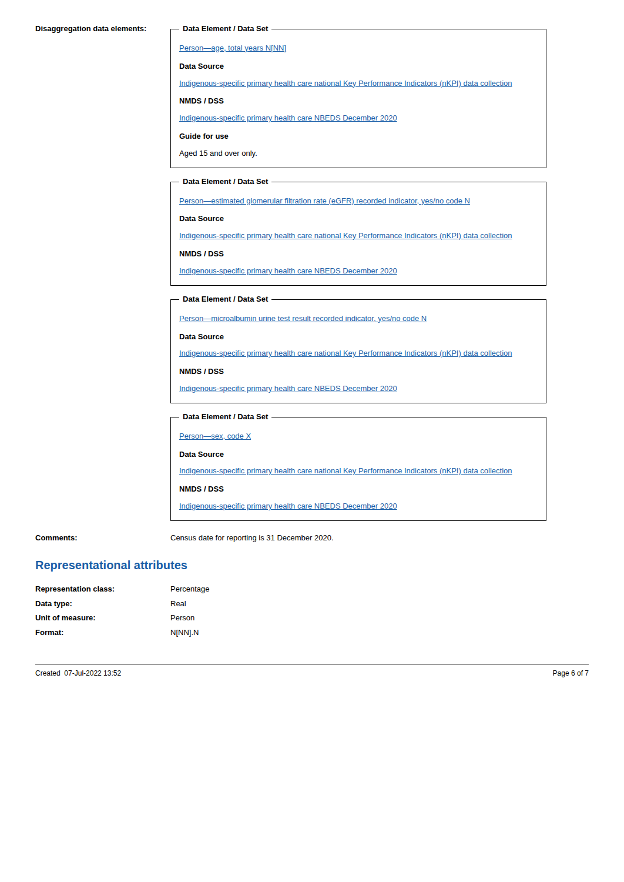Disaggregation data elements:
Data Element / Data Set
Person—age, total years N[NN]
Data Source
Indigenous-specific primary health care national Key Performance Indicators (nKPI) data collection
NMDS / DSS
Indigenous-specific primary health care NBEDS December 2020
Guide for use
Aged 15 and over only.
Data Element / Data Set
Person—estimated glomerular filtration rate (eGFR) recorded indicator, yes/no code N
Data Source
Indigenous-specific primary health care national Key Performance Indicators (nKPI) data collection
NMDS / DSS
Indigenous-specific primary health care NBEDS December 2020
Data Element / Data Set
Person—microalbumin urine test result recorded indicator, yes/no code N
Data Source
Indigenous-specific primary health care national Key Performance Indicators (nKPI) data collection
NMDS / DSS
Indigenous-specific primary health care NBEDS December 2020
Data Element / Data Set
Person—sex, code X
Data Source
Indigenous-specific primary health care national Key Performance Indicators (nKPI) data collection
NMDS / DSS
Indigenous-specific primary health care NBEDS December 2020
Comments:
Census date for reporting is 31 December 2020.
Representational attributes
| Representation class: | Percentage |
| Data type: | Real |
| Unit of measure: | Person |
| Format: | N[NN].N |
Created 07-Jul-2022 13:52
Page 6 of 7